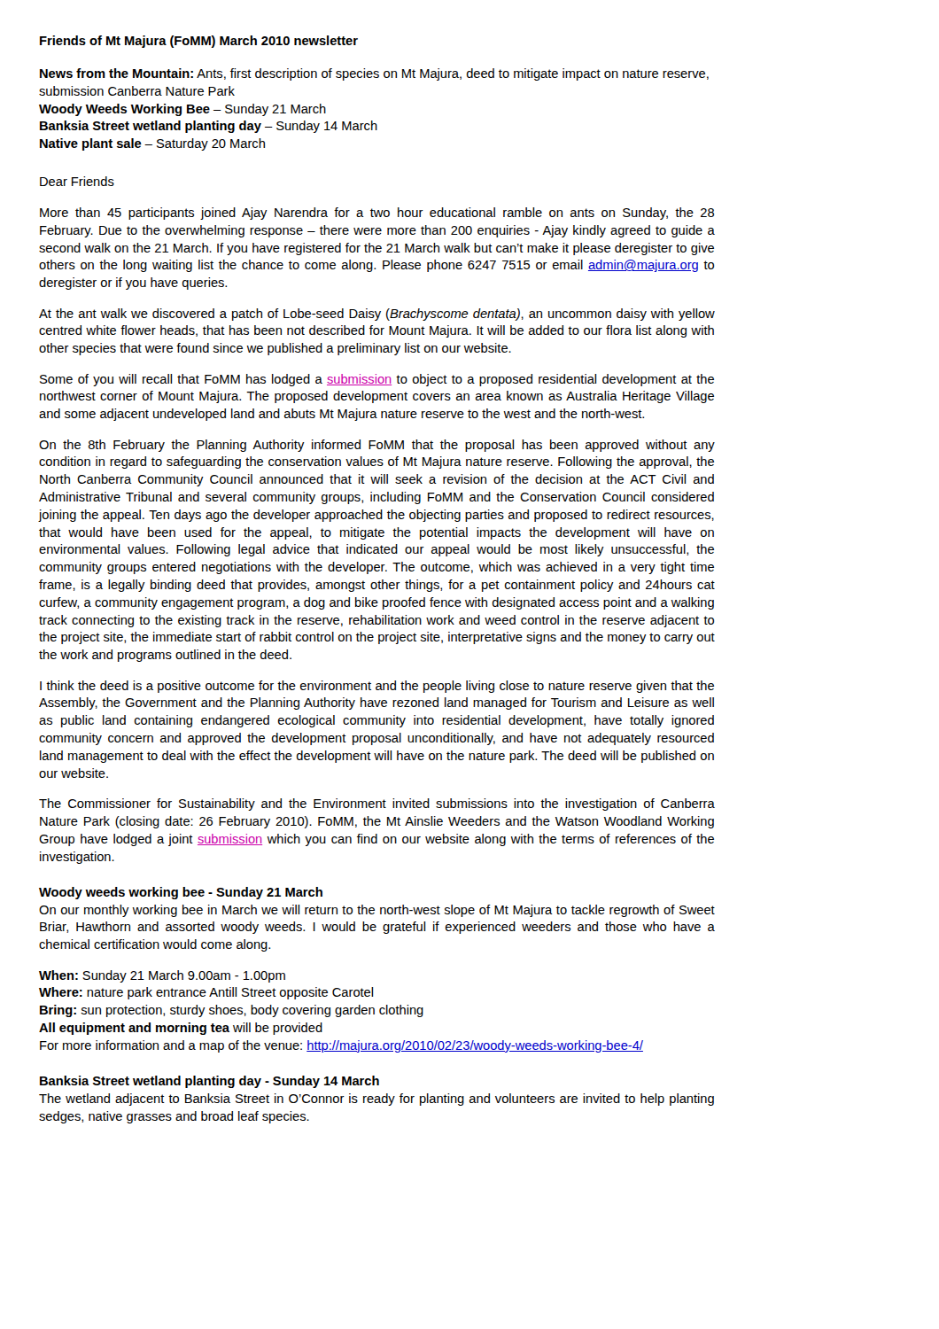Friends of Mt Majura (FoMM) March 2010 newsletter
News from the Mountain: Ants, first description of species on Mt Majura, deed to mitigate impact on nature reserve, submission Canberra Nature Park
Woody Weeds Working Bee – Sunday 21 March
Banksia Street wetland planting day – Sunday 14 March
Native plant sale – Saturday 20 March
Dear Friends
More than 45 participants joined Ajay Narendra for a two hour educational ramble on ants on Sunday, the 28 February. Due to the overwhelming response – there were more than 200 enquiries - Ajay kindly agreed to guide a second walk on the 21 March. If you have registered for the 21 March walk but can’t make it please deregister to give others on the long waiting list the chance to come along. Please phone 6247 7515 or email admin@majura.org to deregister or if you have queries.
At the ant walk we discovered a patch of Lobe-seed Daisy (Brachyscome dentata), an uncommon daisy with yellow centred white flower heads, that has been not described for Mount Majura. It will be added to our flora list along with other species that were found since we published a preliminary list on our website.
Some of you will recall that FoMM has lodged a submission to object to a proposed residential development at the northwest corner of Mount Majura. The proposed development covers an area known as Australia Heritage Village and some adjacent undeveloped land and abuts Mt Majura nature reserve to the west and the north-west.
On the 8th February the Planning Authority informed FoMM that the proposal has been approved without any condition in regard to safeguarding the conservation values of Mt Majura nature reserve. Following the approval, the North Canberra Community Council announced that it will seek a revision of the decision at the ACT Civil and Administrative Tribunal and several community groups, including FoMM and the Conservation Council considered joining the appeal. Ten days ago the developer approached the objecting parties and proposed to redirect resources, that would have been used for the appeal, to mitigate the potential impacts the development will have on environmental values. Following legal advice that indicated our appeal would be most likely unsuccessful, the community groups entered negotiations with the developer. The outcome, which was achieved in a very tight time frame, is a legally binding deed that provides, amongst other things, for a pet containment policy and 24hours cat curfew, a community engagement program, a dog and bike proofed fence with designated access point and a walking track connecting to the existing track in the reserve, rehabilitation work and weed control in the reserve adjacent to the project site, the immediate start of rabbit control on the project site, interpretative signs and the money to carry out the work and programs outlined in the deed.
I think the deed is a positive outcome for the environment and the people living close to nature reserve given that the Assembly, the Government and the Planning Authority have rezoned land managed for Tourism and Leisure as well as public land containing endangered ecological community into residential development, have totally ignored community concern and approved the development proposal unconditionally, and have not adequately resourced land management to deal with the effect the development will have on the nature park. The deed will be published on our website.
The Commissioner for Sustainability and the Environment invited submissions into the investigation of Canberra Nature Park (closing date: 26 February 2010). FoMM, the Mt Ainslie Weeders and the Watson Woodland Working Group have lodged a joint submission which you can find on our website along with the terms of references of the investigation.
Woody weeds working bee - Sunday 21 March
On our monthly working bee in March we will return to the north-west slope of Mt Majura to tackle regrowth of Sweet Briar, Hawthorn and assorted woody weeds. I would be grateful if experienced weeders and those who have a chemical certification would come along.
When: Sunday 21 March 9.00am - 1.00pm
Where: nature park entrance Antill Street opposite Carotel
Bring: sun protection, sturdy shoes, body covering garden clothing
All equipment and morning tea will be provided
For more information and a map of the venue: http://majura.org/2010/02/23/woody-weeds-working-bee-4/
Banksia Street wetland planting day - Sunday 14 March
The wetland adjacent to Banksia Street in O’Connor is ready for planting and volunteers are invited to help planting sedges, native grasses and broad leaf species.